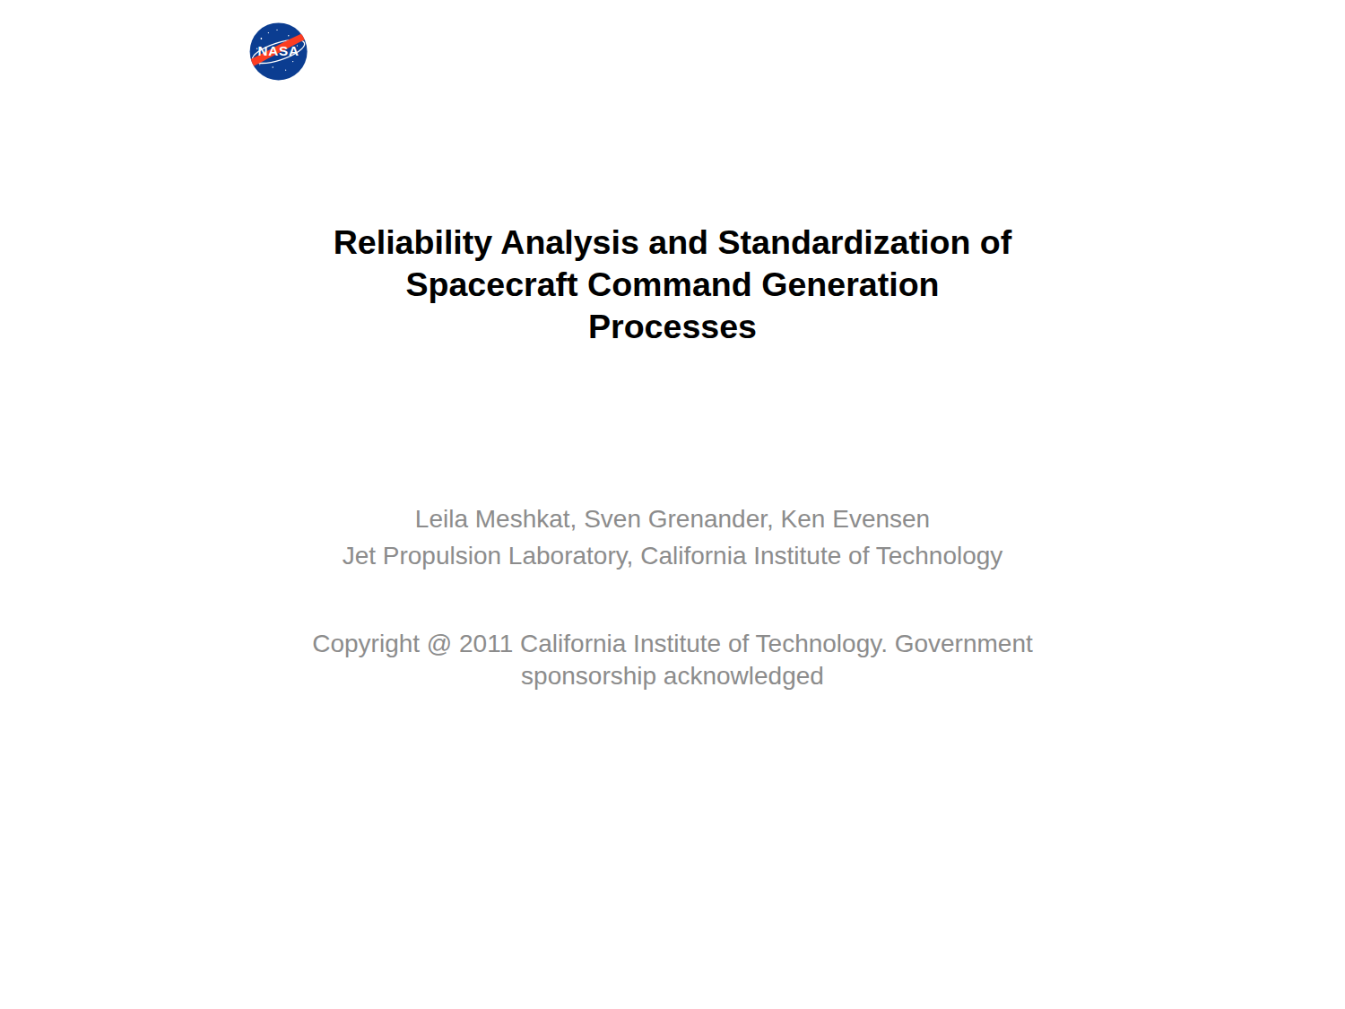NASA
Reliability Analysis and Standardization of Spacecraft Command Generation Processes
Leila Meshkat, Sven Grenander, Ken Evensen
Jet Propulsion Laboratory, California Institute of Technology
Copyright @ 2011 California Institute of Technology. Government sponsorship acknowledged